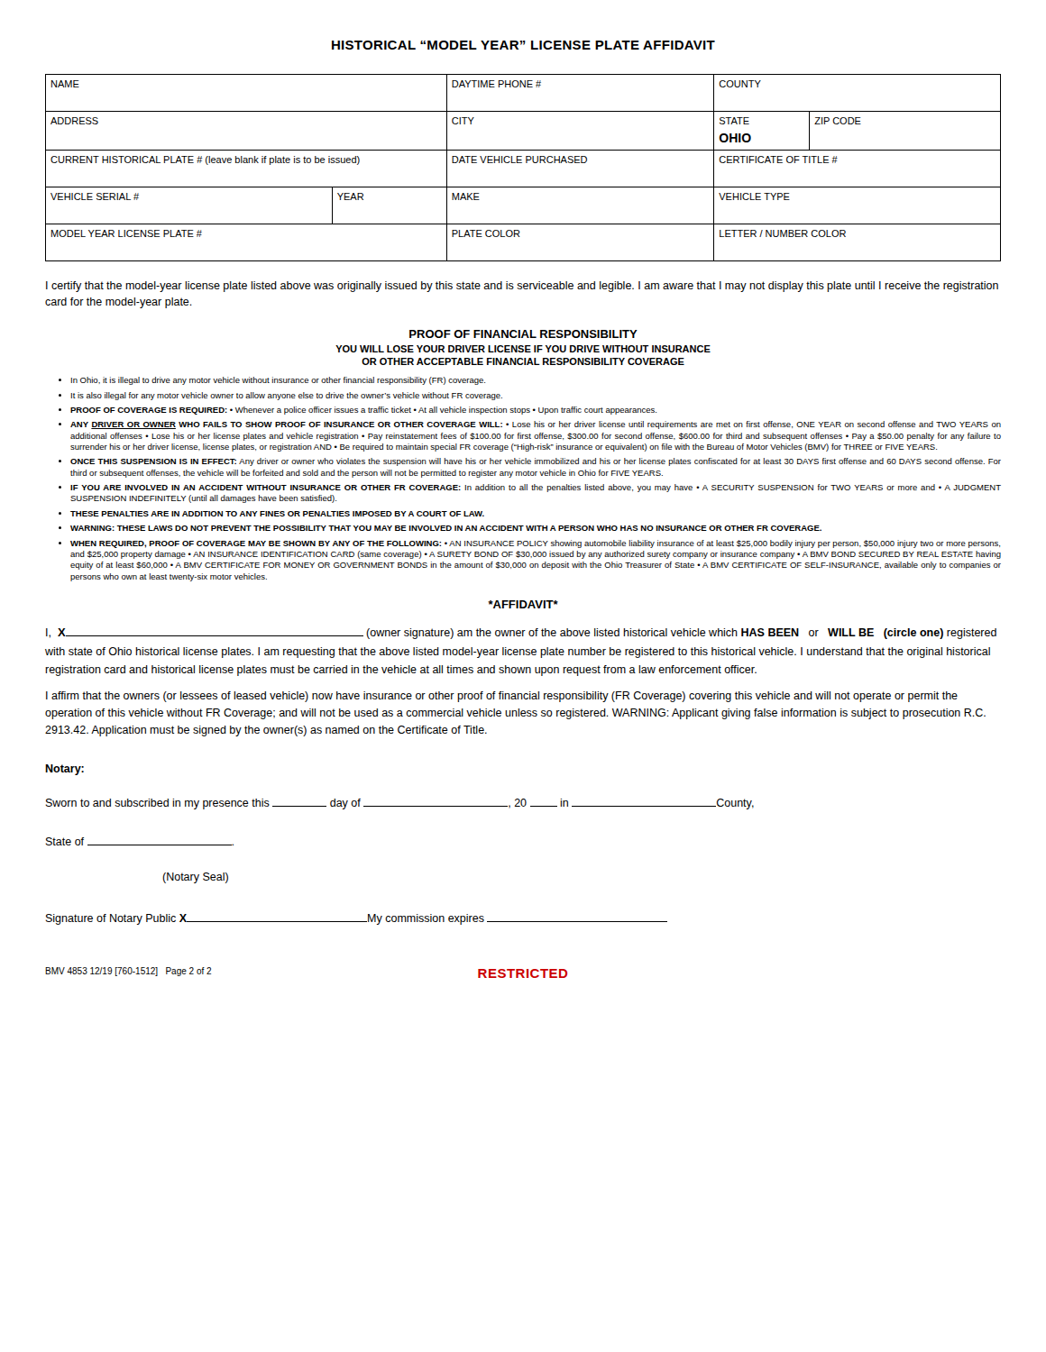HISTORICAL “MODEL YEAR” LICENSE PLATE AFFIDAVIT
| NAME | DAYTIME PHONE # | COUNTY |
| ADDRESS | CITY | STATE OHIO | ZIP CODE |
| CURRENT HISTORICAL PLATE # (leave blank if plate is to be issued) | DATE VEHICLE PURCHASED | CERTIFICATE OF TITLE # |
| VEHICLE SERIAL # | YEAR | MAKE | VEHICLE TYPE |
| MODEL YEAR LICENSE PLATE # | PLATE COLOR | LETTER / NUMBER COLOR |
I certify that the model-year license plate listed above was originally issued by this state and is serviceable and legible. I am aware that I may not display this plate until I receive the registration card for the model-year plate.
PROOF OF FINANCIAL RESPONSIBILITY
YOU WILL LOSE YOUR DRIVER LICENSE IF YOU DRIVE WITHOUT INSURANCE
OR OTHER ACCEPTABLE FINANCIAL RESPONSIBILITY COVERAGE
In Ohio, it is illegal to drive any motor vehicle without insurance or other financial responsibility (FR) coverage.
It is also illegal for any motor vehicle owner to allow anyone else to drive the owner’s vehicle without FR coverage.
PROOF OF COVERAGE IS REQUIRED: • Whenever a police officer issues a traffic ticket • At all vehicle inspection stops • Upon traffic court appearances.
ANY DRIVER OR OWNER WHO FAILS TO SHOW PROOF OF INSURANCE OR OTHER COVERAGE WILL: • Lose his or her driver license until requirements are met on first offense, ONE YEAR on second offense and TWO YEARS on additional offenses • Lose his or her license plates and vehicle registration • Pay reinstatement fees of $100.00 for first offense, $300.00 for second offense, $600.00 for third and subsequent offenses • Pay a $50.00 penalty for any failure to surrender his or her driver license, license plates, or registration AND • Be required to maintain special FR coverage (“High-risk” insurance or equivalent) on file with the Bureau of Motor Vehicles (BMV) for THREE or FIVE YEARS.
ONCE THIS SUSPENSION IS IN EFFECT: Any driver or owner who violates the suspension will have his or her vehicle immobilized and his or her license plates confiscated for at least 30 DAYS first offense and 60 DAYS second offense. For third or subsequent offenses, the vehicle will be forfeited and sold and the person will not be permitted to register any motor vehicle in Ohio for FIVE YEARS.
IF YOU ARE INVOLVED IN AN ACCIDENT WITHOUT INSURANCE OR OTHER FR COVERAGE: In addition to all the penalties listed above, you may have • A SECURITY SUSPENSION for TWO YEARS or more and • A JUDGMENT SUSPENSION INDEFINITELY (until all damages have been satisfied).
THESE PENALTIES ARE IN ADDITION TO ANY FINES OR PENALTIES IMPOSED BY A COURT OF LAW.
WARNING: THESE LAWS DO NOT PREVENT THE POSSIBILITY THAT YOU MAY BE INVOLVED IN AN ACCIDENT WITH A PERSON WHO HAS NO INSURANCE OR OTHER FR COVERAGE.
WHEN REQUIRED, PROOF OF COVERAGE MAY BE SHOWN BY ANY OF THE FOLLOWING: • AN INSURANCE POLICY showing automobile liability insurance of at least $25,000 bodily injury per person, $50,000 injury two or more persons, and $25,000 property damage • AN INSURANCE IDENTIFICATION CARD (same coverage) • A SURETY BOND OF $30,000 issued by any authorized surety company or insurance company • A BMV BOND SECURED BY REAL ESTATE having equity of at least $60,000 • A BMV CERTIFICATE FOR MONEY OR GOVERNMENT BONDS in the amount of $30,000 on deposit with the Ohio Treasurer of State • A BMV CERTIFICATE OF SELF-INSURANCE, available only to companies or persons who own at least twenty-six motor vehicles.
*AFFIDAVIT*
I, X (owner signature) am the owner of the above listed historical vehicle which HAS BEEN or WILL BE (circle one) registered with state of Ohio historical license plates. I am requesting that the above listed model-year license plate number be registered to this historical vehicle. I understand that the original historical registration card and historical license plates must be carried in the vehicle at all times and shown upon request from a law enforcement officer.
I affirm that the owners (or lessees of leased vehicle) now have insurance or other proof of financial responsibility (FR Coverage) covering this vehicle and will not operate or permit the operation of this vehicle without FR Coverage; and will not be used as a commercial vehicle unless so registered. WARNING: Applicant giving false information is subject to prosecution R.C. 2913.42. Application must be signed by the owner(s) as named on the Certificate of Title.
Notary:
Sworn to and subscribed in my presence this day of , 20 in County,
State of .
(Notary Seal)
Signature of Notary Public X My commission expires
BMV 4853 12/19 [760-1512] Page 2 of 2
RESTRICTED